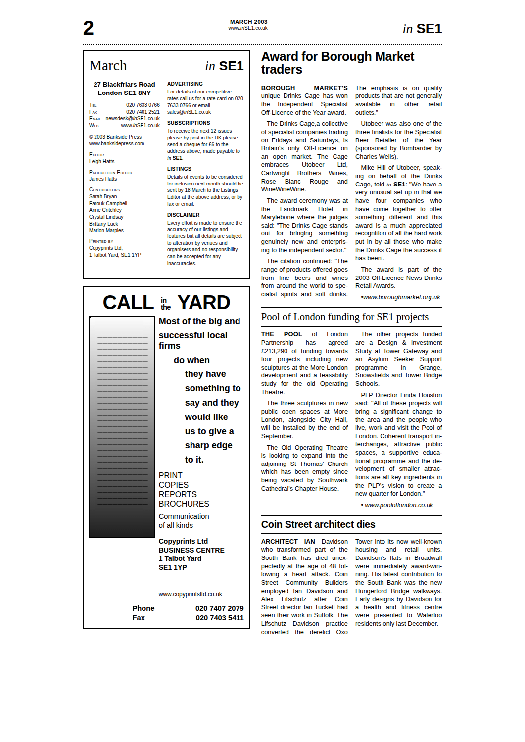2
MARCH 2003
www.in SE1.co.uk
in SE1
March in SE1
27 Blackfriars Road
London SE1 8NY
Tel 020 7633 0766
Fax 020 7401 2521
Email newsdesk@in SE1.co.uk
Web www.in SE1.co.uk
© 2003 Bankside Press
www.banksidepress.com
Editor
Leigh Hatts
Production Editor
James Hatts
Contributors
Sarah Bryan Farouk Campbell Anne Critchley Crystal Lindsay Brittany Luck Marion Marples
Printed by
Copyprints Ltd,
1 Talbot Yard, SE1 1YP
ADVERTISING
For details of our competitive rates call us for a rate card on 020 7633 0766 or email sales@in SE1.co.uk
SUBSCRIPTIONS
To receive the next 12 issues please by post in the UK please send a cheque for £6 to the address above, made payable to in SE1.
LISTINGS
Details of events to be considered for inclusion next month should be sent by 18 March to the Listings Editor at the above address, or by fax or email.
DISCLAIMER
Every effort is made to ensure the accuracy of our listings and features but all details are subject to alteration by venues and organisers and no responsibility can be accepted for any inaccuracies.
CALL in the YARD
Most of the big and
successful local firms
do when
they have
something to
say and they
would like
us to give a
sharp edge
to it.
PRINT
COPIES
REPORTS
BROCHURES
Communication
of all kinds
Copyprints Ltd
BUSINESS CENTRE
1 Talbot Yard
SE1 1YP
www.copyprintsltd.co.uk
Phone
Fax
020 7407 2079
020 7403 5411
Award for Borough Market traders
BOROUGH MARKET'S unique Drinks Cage has won the Independent Specialist Off-Licence of the Year award.
The Drinks Cage,a collective of specialist companies trading on Fridays and Saturdays, is Britain's only Off-Licence on an open market. The Cage embraces Utobeer Ltd, Cartwright Brothers Wines, Rose Blanc Rouge and WineWineWine.
The award ceremony was at the Landmark Hotel in Marylebone where the judges said: "The Drinks Cage stands out for bringing something genuinely new and enterprising to the independent sector."
The citation continued: "The range of products offered goes from fine beers and wines from around the world to specialist spirits and soft drinks. The emphasis is on quality products that are not generally available in other retail outlets."
Utobeer was also one of the three finalists for the Specialist Beer Retailer of the Year (sponsored by Bombardier by Charles Wells).
Mike Hill of Utobeer, speaking on behalf of the Drinks Cage, told in SE1: "We have a very unusual set up in that we have four companies who have come together to offer something different and this award is a much appreciated recognition of all the hard work put in by all those who make the Drinks Cage the success it has been'.
The award is part of the 2003 Off-Licence News Drinks Retail Awards.
•www.boroughmarket.org.uk
Pool of London funding for SE1 projects
THE POOL of London Partnership has agreed £213,290 of funding towards four projects including new sculptures at the More London development and a feasability study for the old Operating Theatre.
The three sculptures in new public open spaces at More London, alongside City Hall, will be installed by the end of September.
The Old Operating Theatre is looking to expand into the adjoining St Thomas' Church which has been empty since being vacated by Southwark Cathedral's Chapter House.
The other projects funded are a Design & Investment Study at Tower Gateway and an Asylum Seeker Support programme in Grange, Snowsfields and Tower Bridge Schools.
PLP Director Linda Houston said: "All of these projects will bring a significant change to the area and the people who live, work and visit the Pool of London. Coherent transport interchanges, attractive public spaces, a supportive educational programme and the development of smaller attractions are all key ingredients in the PLP's vision to create a new quarter for London."
• www.pooloflondon.co.uk
Coin Street architect dies
ARCHITECT IAN Davidson who transformed part of the South Bank has died unexpectedly at the age of 48 following a heart attack. Coin Street Community Builders employed Ian Davidson and Alex Lifschutz after Coin Street director Ian Tuckett had seen their work in Suffolk. The Lifschutz Davidson practice converted the derelict Oxo Tower into its now well-known housing and retail units. Davidson's flats in Broadwall were immediately award-winning. His latest contribution to the South Bank was the new Hungerford Bridge walkways. Early designs by Davidson for a health and fitness centre were presented to Waterloo residents only last December.